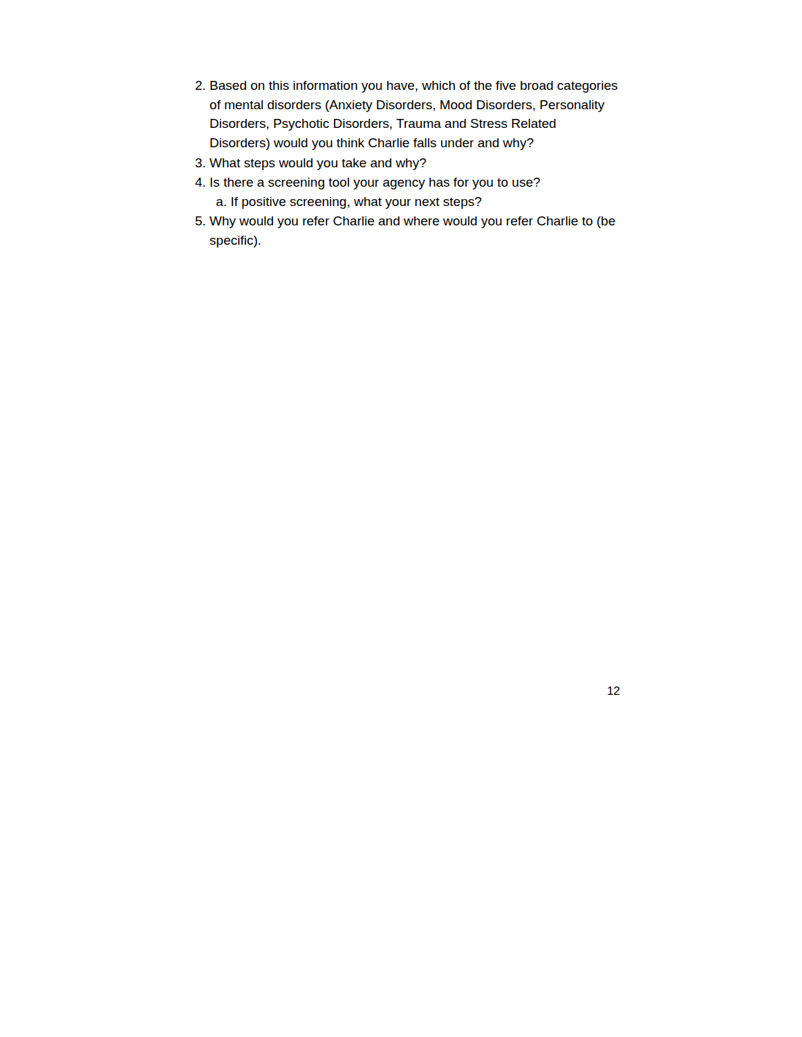Based on this information you have, which of the five broad categories of mental disorders (Anxiety Disorders, Mood Disorders, Personality Disorders, Psychotic Disorders, Trauma and Stress Related Disorders) would you think Charlie falls under and why?
What steps would you take and why?
Is there a screening tool your agency has for you to use?
If positive screening, what your next steps?
Why would you refer Charlie and where would you refer Charlie to (be specific).
12